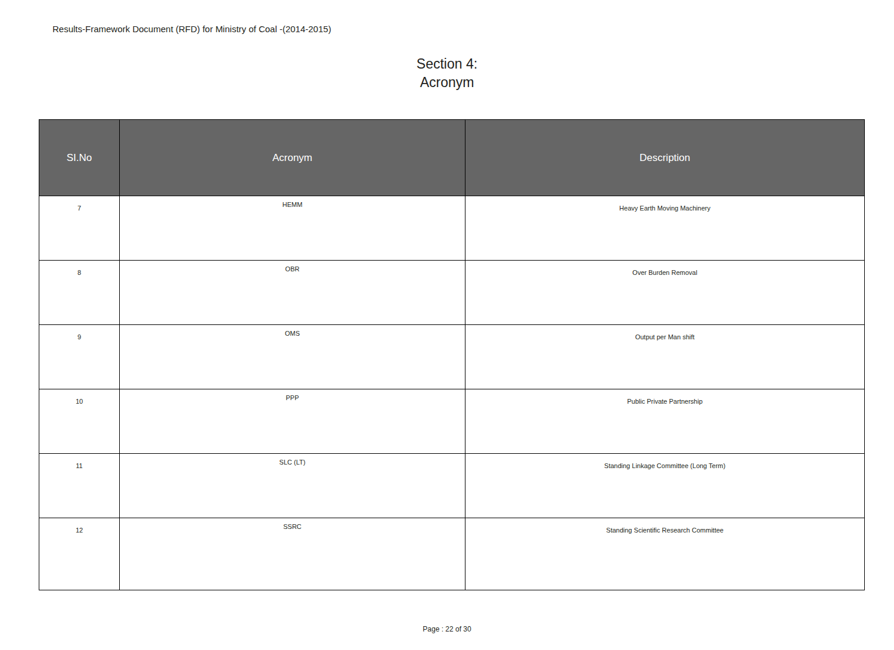Results-Framework Document (RFD) for Ministry of Coal -(2014-2015)
Section 4:
Acronym
| SI.No | Acronym | Description |
| --- | --- | --- |
| 7 | HEMM | Heavy Earth Moving Machinery |
| 8 | OBR | Over Burden Removal |
| 9 | OMS | Output per Man shift |
| 10 | PPP | Public Private Partnership |
| 11 | SLC (LT) | Standing Linkage Committee (Long Term) |
| 12 | SSRC | Standing Scientific Research Committee |
Page : 22 of 30